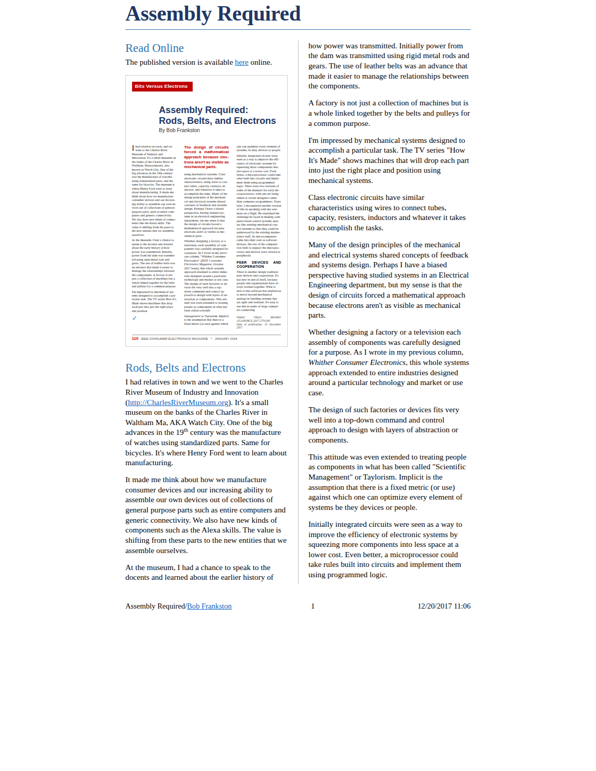Assembly Required
Read Online
The published version is available here online.
Bits Versus Electrons
Assembly Required:
Rods, Belts, and Electrons
By Bob Frankston
I had relatives in town, and we went to the Charles River Museum of Industry and Innovation. It's a small museum on the banks of the Charles River in Waltham, Massachusetts, also known as Watch City. One of the big advances in the 19th century was the manufacture of watches using standardized parts, and the same for bicycles. The museum is where Henry Ford went to learn about manufacturing. It made me think about how we manufacture consumer devices and our increasing ability to assemble our own devices out of collections of general-purpose parts, such as entire computers and generic connectivity. We also have new kinds of components like the Alexa skills. The value is shifting from the parts to the new entities that we assemble ourselves.
At the museum, I had a chance to speak to the docents and learned about the early history of how power was transmitted. Initially, power from the dam was transmitted using rigid metal rods and gears. The use of leather belts was an advance that made it easier to manage the relationships between the components. A factory is not just a collection of machines but a whole linked together by the belts and pulleys for a common purpose.
I'm impressed by mechanical systems designed to accomplish a particular task. The TV series How It's Made shows machines that drop each part into just the right place and position
✓
The design of circuits forced a mathematical approach because electrons aren't as visible as mechanical parts.
using mechanical systems. Class electronic circuits have similar characteristics, using wires to connect tubes, capacity, resistors, inductors, and whatever it takes to accomplish the tasks. Many of the design principles of the mechanical and electrical systems shared concepts of feedback and systems design. Perhaps I have a biased perspective, having studied systems in an electrical engineering department, but my sense is that the design of circuits forced a mathematical approach because electrons aren't as visible as mechanical parts.
Whether designing a factory or a television, each assembly of components was carefully designed for a purpose. As I wrote in my previous column, "Whither Consumer Electronics" (IEEE Consumer Electronics Magazine, October 2017 issue), this whole systems approach extended to entire industries designed around a particular technology and market or use case. The design of such factories or devices fits very well into a top-down command-and-control approach to design with layers of abstraction or components. This attitude was even extended to treating people as components in what has been called scientific
management or Taylorism. Implicit is the assumption that there is a fixed metric (or use) against which one can optimize every element of systems, be they devices or people.
Initially, integrated circuits were seen as a way to improve the efficiency of electronic systems by squeezing more components into less space at a lower cost. Even better, a microprocessor could take rules built into circuits and implement them using programmed logic. There were two versions of some of the manuals for early microprocessors, with one set being aimed at circuit designers rather than computer programmers. Years later, I encountered another version of this in speaking with my seatmate on a flight. He explained the challenge he faced in making computer-based control systems operate like existing mechanical control systems so that they could be understood by the existing maintenance staff. As microcomputers came into their own as software devices, the rest of the computer was built to support the microprocessor and devices were viewed as peripherals.
PEER DEVICES AND COOPERATION
There is another design tradition: peer devices and cooperation. It's not new in and of itself, because people and organizations have always worked together. What is new is that software has enabled us to move beyond mechanical analogs in building systems that are agile and resilient. It's easy to see this in terms of large computers connecting
Digital Object Identifier 10.1109/MCE.2017.2753240
Date of publication: 13 December 2017
110 IEEE CONSUMER ELECTRONICS MAGAZINE ^ JANUARY 2018
Rods, Belts and Electrons
I had relatives in town and we went to the Charles River Museum of Industry and Innovation (http://CharlesRiverMuseum.org). It's a small museum on the banks of the Charles River in Waltham Ma, AKA Watch City. One of the big advances in the 19th century was the manufacture of watches using standardized parts. Same for bicycles. It's where Henry Ford went to learn about manufacturing.
It made me think about how we manufacture consumer devices and our increasing ability to assemble our own devices out of collections of general purpose parts such as entire computers and generic connectivity. We also have new kinds of components such as the Alexa skills. The value is shifting from these parts to the new entities that we assemble ourselves.
At the museum, I had a chance to speak to the docents and learned about the earlier history of how power was transmitted. Initially power from the dam was transmitted using rigid metal rods and gears. The use of leather belts was an advance that made it easier to manage the relationships between the components.
A factory is not just a collection of machines but is a whole linked together by the belts and pulleys for a common purpose.
I'm impressed by mechanical systems designed to accomplish a particular task. The TV series "How It's Made" shows machines that will drop each part into just the right place and position using mechanical systems.
Class electronic circuits have similar characteristics using wires to connect tubes, capacity, resisters, inductors and whatever it takes to accomplish the tasks.
Many of the design principles of the mechanical and electrical systems shared concepts of feedback and systems design. Perhaps I have a biased perspective having studied systems in an Electrical Engineering department, but my sense is that the design of circuits forced a mathematical approach because electrons aren't as visible as mechanical parts.
Whether designing a factory or a television each assembly of components was carefully designed for a purpose. As I wrote in my previous column, Whither Consumer Electronics, this whole systems approach extended to entire industries designed around a particular technology and market or use case.
The design of such factories or devices fits very well into a top-down command and control approach to design with layers of abstraction or components.
This attitude was even extended to treating people as components in what has been called "Scientific Management" or Taylorism. Implicit is the assumption that there is a fixed metric (or use) against which one can optimize every element of systems be they devices or people.
Initially integrated circuits were seen as a way to improve the efficiency of electronic systems by squeezing more components into less space at a lower cost. Even better, a microprocessor could take rules built into circuits and implement them using programmed logic.
Assembly Required/Bob Frankston
1
12/20/2017 11:06